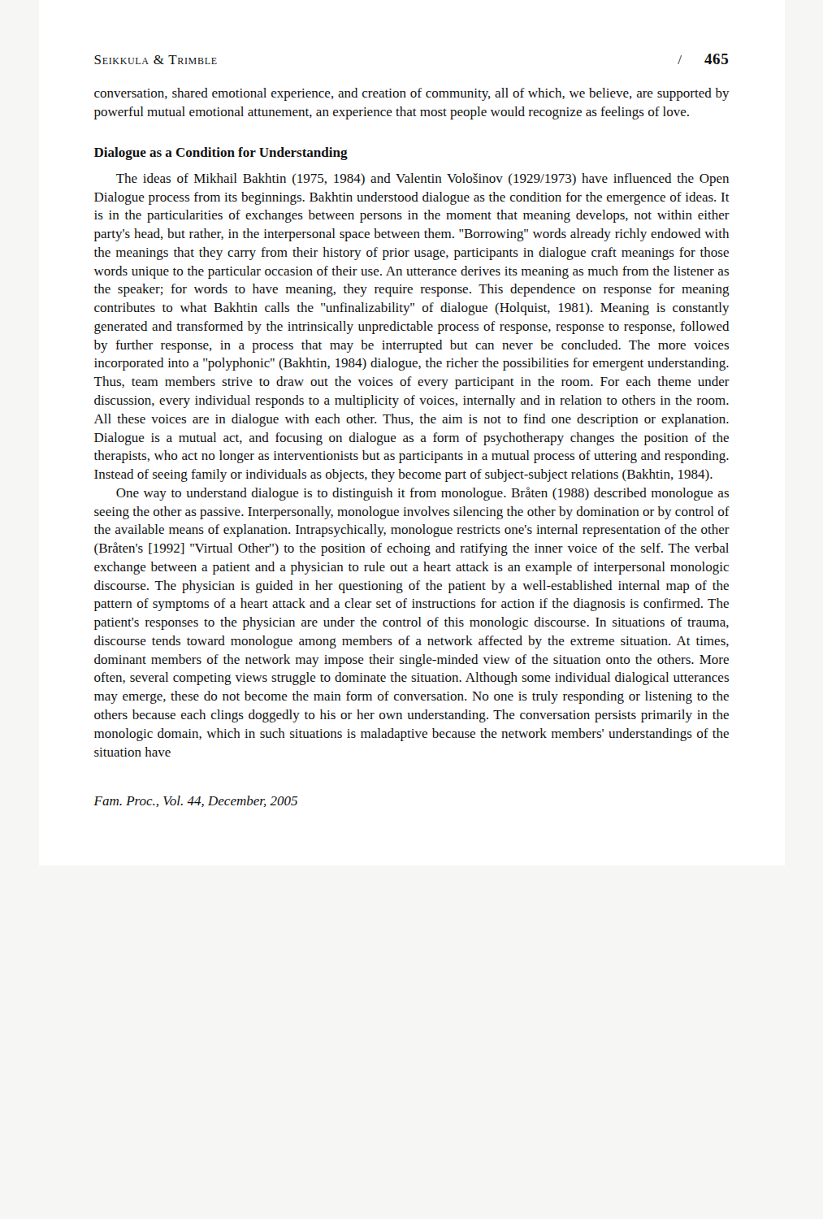Seikkula & Trimble /465
conversation, shared emotional experience, and creation of community, all of which, we believe, are supported by powerful mutual emotional attunement, an experience that most people would recognize as feelings of love.
Dialogue as a Condition for Understanding
The ideas of Mikhail Bakhtin (1975, 1984) and Valentin Vološinov (1929/1973) have influenced the Open Dialogue process from its beginnings. Bakhtin understood dialogue as the condition for the emergence of ideas. It is in the particularities of exchanges between persons in the moment that meaning develops, not within either party's head, but rather, in the interpersonal space between them. ''Borrowing'' words already richly endowed with the meanings that they carry from their history of prior usage, participants in dialogue craft meanings for those words unique to the particular occasion of their use. An utterance derives its meaning as much from the listener as the speaker; for words to have meaning, they require response. This dependence on response for meaning contributes to what Bakhtin calls the ''unfinalizability'' of dialogue (Holquist, 1981). Meaning is constantly generated and transformed by the intrinsically unpredictable process of response, response to response, followed by further response, in a process that may be interrupted but can never be concluded. The more voices incorporated into a ''polyphonic'' (Bakhtin, 1984) dialogue, the richer the possibilities for emergent understanding. Thus, team members strive to draw out the voices of every participant in the room. For each theme under discussion, every individual responds to a multiplicity of voices, internally and in relation to others in the room. All these voices are in dialogue with each other. Thus, the aim is not to find one description or explanation. Dialogue is a mutual act, and focusing on dialogue as a form of psychotherapy changes the position of the therapists, who act no longer as interventionists but as participants in a mutual process of uttering and responding. Instead of seeing family or individuals as objects, they become part of subject-subject relations (Bakhtin, 1984).
One way to understand dialogue is to distinguish it from monologue. Bråten (1988) described monologue as seeing the other as passive. Interpersonally, monologue involves silencing the other by domination or by control of the available means of explanation. Intrapsychically, monologue restricts one's internal representation of the other (Bråten's [1992] ''Virtual Other'') to the position of echoing and ratifying the inner voice of the self. The verbal exchange between a patient and a physician to rule out a heart attack is an example of interpersonal monologic discourse. The physician is guided in her questioning of the patient by a well-established internal map of the pattern of symptoms of a heart attack and a clear set of instructions for action if the diagnosis is confirmed. The patient's responses to the physician are under the control of this monologic discourse. In situations of trauma, discourse tends toward monologue among members of a network affected by the extreme situation. At times, dominant members of the network may impose their single-minded view of the situation onto the others. More often, several competing views struggle to dominate the situation. Although some individual dialogical utterances may emerge, these do not become the main form of conversation. No one is truly responding or listening to the others because each clings doggedly to his or her own understanding. The conversation persists primarily in the monologic domain, which in such situations is maladaptive because the network members' understandings of the situation have
Fam. Proc., Vol. 44, December, 2005